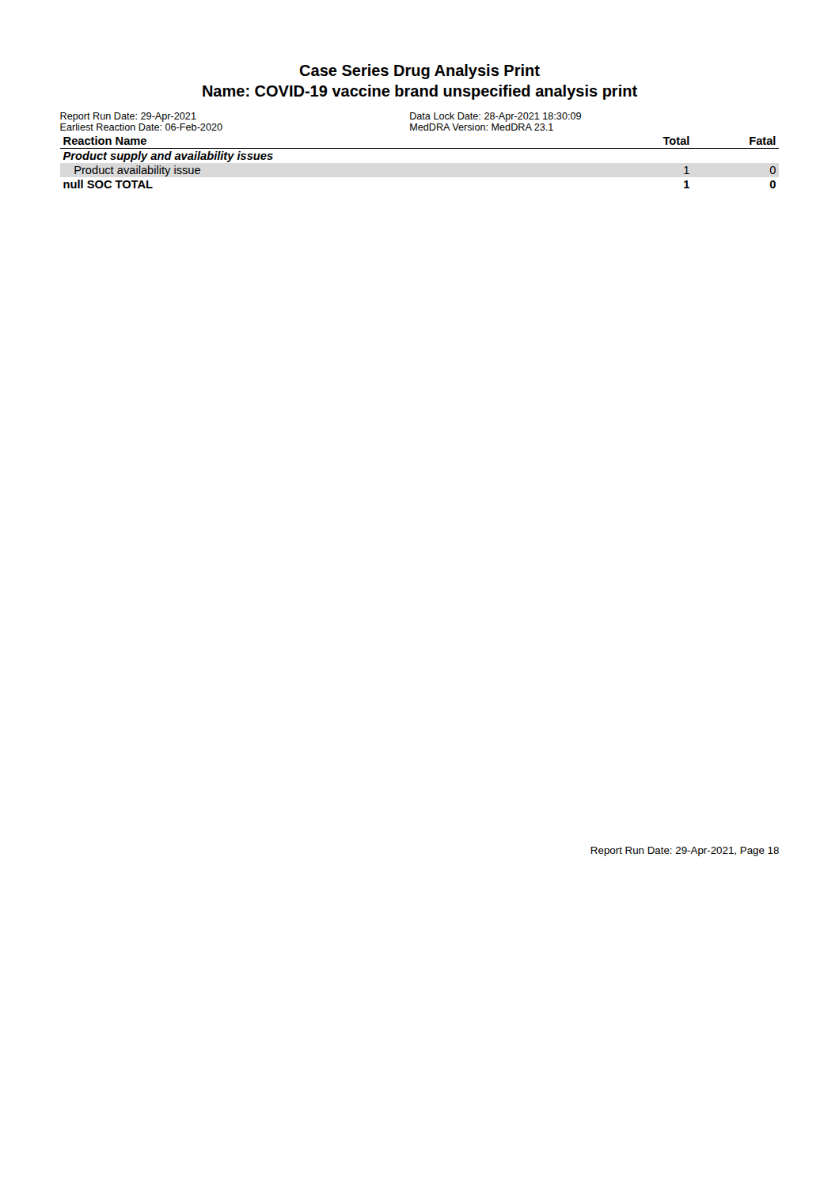Case Series Drug Analysis Print
Name: COVID-19 vaccine brand unspecified analysis print
| Report Run Date: 29-Apr-2021 | Data Lock Date: 28-Apr-2021 18:30:09 |
| Earliest Reaction Date: 06-Feb-2020 | MedDRA Version: MedDRA 23.1 |
| Reaction Name | Total | Fatal |
| --- | --- | --- |
| Product supply and availability issues | | |
| Product availability issue | 1 | 0 |
| null SOC TOTAL | 1 | 0 |
Report Run Date: 29-Apr-2021, Page 18